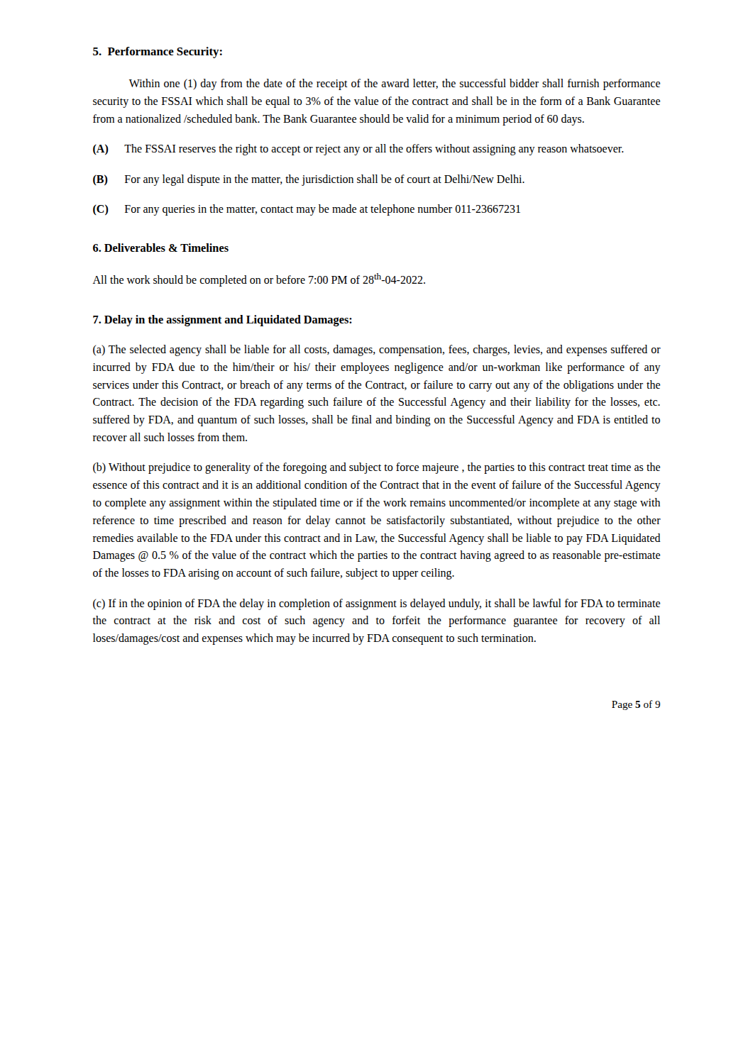5. Performance Security:
Within one (1) day from the date of the receipt of the award letter, the successful bidder shall furnish performance security to the FSSAI which shall be equal to 3% of the value of the contract and shall be in the form of a Bank Guarantee from a nationalized /scheduled bank. The Bank Guarantee should be valid for a minimum period of 60 days.
(A) The FSSAI reserves the right to accept or reject any or all the offers without assigning any reason whatsoever.
(B) For any legal dispute in the matter, the jurisdiction shall be of court at Delhi/New Delhi.
(C) For any queries in the matter, contact may be made at telephone number 011-23667231
6. Deliverables & Timelines
All the work should be completed on or before 7:00 PM of 28th-04-2022.
7. Delay in the assignment and Liquidated Damages:
(a) The selected agency shall be liable for all costs, damages, compensation, fees, charges, levies, and expenses suffered or incurred by FDA due to the him/their or his/ their employees negligence and/or un-workman like performance of any services under this Contract, or breach of any terms of the Contract, or failure to carry out any of the obligations under the Contract. The decision of the FDA regarding such failure of the Successful Agency and their liability for the losses, etc. suffered by FDA, and quantum of such losses, shall be final and binding on the Successful Agency and FDA is entitled to recover all such losses from them.
(b) Without prejudice to generality of the foregoing and subject to force majeure , the parties to this contract treat time as the essence of this contract and it is an additional condition of the Contract that in the event of failure of the Successful Agency to complete any assignment within the stipulated time or if the work remains uncommented/or incomplete at any stage with reference to time prescribed and reason for delay cannot be satisfactorily substantiated, without prejudice to the other remedies available to the FDA under this contract and in Law, the Successful Agency shall be liable to pay FDA Liquidated Damages @ 0.5 % of the value of the contract which the parties to the contract having agreed to as reasonable pre-estimate of the losses to FDA arising on account of such failure, subject to upper ceiling.
(c) If in the opinion of FDA the delay in completion of assignment is delayed unduly, it shall be lawful for FDA to terminate the contract at the risk and cost of such agency and to forfeit the performance guarantee for recovery of all loses/damages/cost and expenses which may be incurred by FDA consequent to such termination.
Page 5 of 9